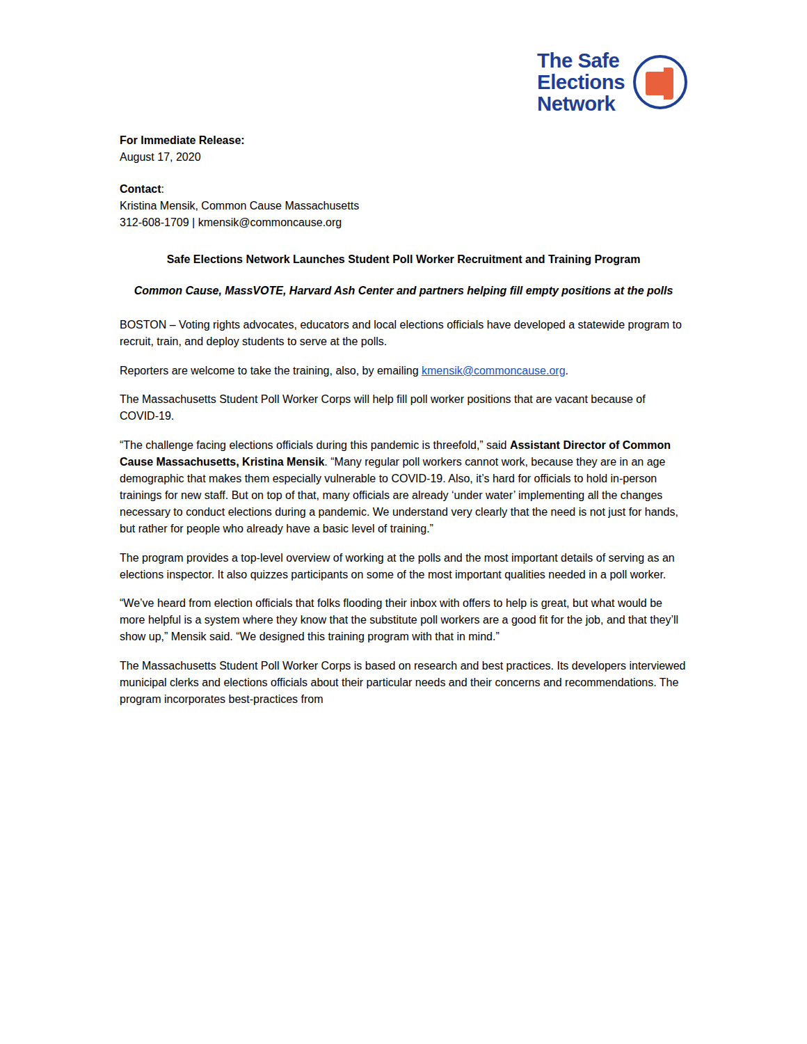The Safe
Elections
Network
For Immediate Release:
August 17, 2020
Contact:
Kristina Mensik, Common Cause Massachusetts
312-608-1709 | kmensik@commoncause.org
Safe Elections Network Launches Student Poll Worker Recruitment and Training Program
Common Cause, MassVOTE, Harvard Ash Center and partners helping fill empty positions at the polls
BOSTON – Voting rights advocates, educators and local elections officials have developed a statewide program to recruit, train, and deploy students to serve at the polls.
Reporters are welcome to take the training, also, by emailing kmensik@commoncause.org.
The Massachusetts Student Poll Worker Corps will help fill poll worker positions that are vacant because of COVID-19.
“The challenge facing elections officials during this pandemic is threefold,” said Assistant Director of Common Cause Massachusetts, Kristina Mensik. “Many regular poll workers cannot work, because they are in an age demographic that makes them especially vulnerable to COVID-19. Also, it’s hard for officials to hold in-person trainings for new staff. But on top of that, many officials are already ‘under water’ implementing all the changes necessary to conduct elections during a pandemic. We understand very clearly that the need is not just for hands, but rather for people who already have a basic level of training.”
The program provides a top-level overview of working at the polls and the most important details of serving as an elections inspector. It also quizzes participants on some of the most important qualities needed in a poll worker.
“We’ve heard from election officials that folks flooding their inbox with offers to help is great, but what would be more helpful is a system where they know that the substitute poll workers are a good fit for the job, and that they’ll show up,” Mensik said. “We designed this training program with that in mind.”
The Massachusetts Student Poll Worker Corps is based on research and best practices. Its developers interviewed municipal clerks and elections officials about their particular needs and their concerns and recommendations. The program incorporates best-practices from